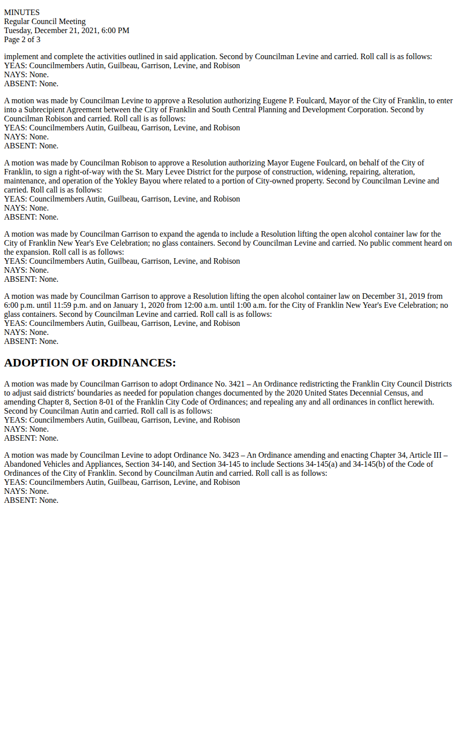MINUTES
Regular Council Meeting
Tuesday, December 21, 2021, 6:00 PM
Page 2 of 3
implement and complete the activities outlined in said application. Second by Councilman Levine and carried. Roll call is as follows:
YEAS: Councilmembers Autin, Guilbeau, Garrison, Levine, and Robison
NAYS: None.
ABSENT: None.
A motion was made by Councilman Levine to approve a Resolution authorizing Eugene P. Foulcard, Mayor of the City of Franklin, to enter into a Subrecipient Agreement between the City of Franklin and South Central Planning and Development Corporation. Second by Councilman Robison and carried. Roll call is as follows:
YEAS: Councilmembers Autin, Guilbeau, Garrison, Levine, and Robison
NAYS: None.
ABSENT: None.
A motion was made by Councilman Robison to approve a Resolution authorizing Mayor Eugene Foulcard, on behalf of the City of Franklin, to sign a right-of-way with the St. Mary Levee District for the purpose of construction, widening, repairing, alteration, maintenance, and operation of the Yokley Bayou where related to a portion of City-owned property. Second by Councilman Levine and carried. Roll call is as follows:
YEAS: Councilmembers Autin, Guilbeau, Garrison, Levine, and Robison
NAYS: None.
ABSENT: None.
A motion was made by Councilman Garrison to expand the agenda to include a Resolution lifting the open alcohol container law for the City of Franklin New Year's Eve Celebration; no glass containers. Second by Councilman Levine and carried. No public comment heard on the expansion. Roll call is as follows:
YEAS: Councilmembers Autin, Guilbeau, Garrison, Levine, and Robison
NAYS: None.
ABSENT: None.
A motion was made by Councilman Garrison to approve a Resolution lifting the open alcohol container law on December 31, 2019 from 6:00 p.m. until 11:59 p.m. and on January 1, 2020 from 12:00 a.m. until 1:00 a.m. for the City of Franklin New Year's Eve Celebration; no glass containers. Second by Councilman Levine and carried. Roll call is as follows:
YEAS: Councilmembers Autin, Guilbeau, Garrison, Levine, and Robison
NAYS: None.
ABSENT: None.
ADOPTION OF ORDINANCES:
A motion was made by Councilman Garrison to adopt Ordinance No. 3421 – An Ordinance redistricting the Franklin City Council Districts to adjust said districts' boundaries as needed for population changes documented by the 2020 United States Decennial Census, and amending Chapter 8, Section 8-01 of the Franklin City Code of Ordinances; and repealing any and all ordinances in conflict herewith. Second by Councilman Autin and carried. Roll call is as follows:
YEAS: Councilmembers Autin, Guilbeau, Garrison, Levine, and Robison
NAYS: None.
ABSENT: None.
A motion was made by Councilman Levine to adopt Ordinance No. 3423 – An Ordinance amending and enacting Chapter 34, Article III – Abandoned Vehicles and Appliances, Section 34-140, and Section 34-145 to include Sections 34-145(a) and 34-145(b) of the Code of Ordinances of the City of Franklin. Second by Councilman Autin and carried. Roll call is as follows:
YEAS: Councilmembers Autin, Guilbeau, Garrison, Levine, and Robison
NAYS: None.
ABSENT: None.